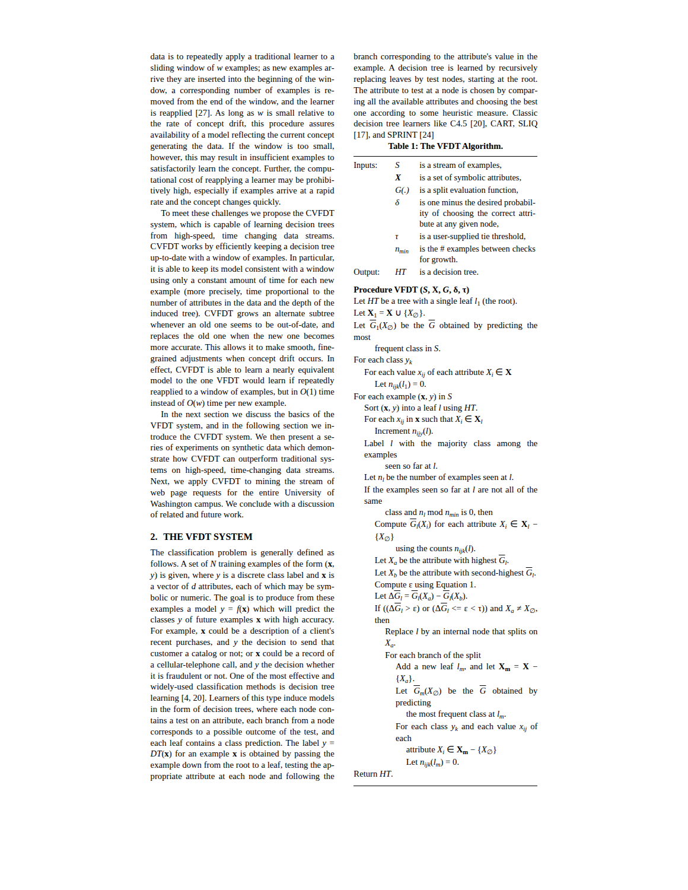data is to repeatedly apply a traditional learner to a sliding window of w examples; as new examples arrive they are inserted into the beginning of the window, a corresponding number of examples is removed from the end of the window, and the learner is reapplied [27]. As long as w is small relative to the rate of concept drift, this procedure assures availability of a model reflecting the current concept generating the data. If the window is too small, however, this may result in insufficient examples to satisfactorily learn the concept. Further, the computational cost of reapplying a learner may be prohibitively high, especially if examples arrive at a rapid rate and the concept changes quickly.
To meet these challenges we propose the CVFDT system, which is capable of learning decision trees from high-speed, time changing data streams. CVFDT works by efficiently keeping a decision tree up-to-date with a window of examples. In particular, it is able to keep its model consistent with a window using only a constant amount of time for each new example (more precisely, time proportional to the number of attributes in the data and the depth of the induced tree). CVFDT grows an alternate subtree whenever an old one seems to be out-of-date, and replaces the old one when the new one becomes more accurate. This allows it to make smooth, fine-grained adjustments when concept drift occurs. In effect, CVFDT is able to learn a nearly equivalent model to the one VFDT would learn if repeatedly reapplied to a window of examples, but in O(1) time instead of O(w) time per new example.
In the next section we discuss the basics of the VFDT system, and in the following section we introduce the CVFDT system. We then present a series of experiments on synthetic data which demonstrate how CVFDT can outperform traditional systems on high-speed, time-changing data streams. Next, we apply CVFDT to mining the stream of web page requests for the entire University of Washington campus. We conclude with a discussion of related and future work.
2. THE VFDT SYSTEM
The classification problem is generally defined as follows. A set of N training examples of the form (x, y) is given, where y is a discrete class label and x is a vector of d attributes, each of which may be symbolic or numeric. The goal is to produce from these examples a model y = f(x) which will predict the classes y of future examples x with high accuracy. For example, x could be a description of a client's recent purchases, and y the decision to send that customer a catalog or not; or x could be a record of a cellular-telephone call, and y the decision whether it is fraudulent or not. One of the most effective and widely-used classification methods is decision tree learning [4, 20]. Learners of this type induce models in the form of decision trees, where each node contains a test on an attribute, each branch from a node corresponds to a possible outcome of the test, and each leaf contains a class prediction. The label y = DT(x) for an example x is obtained by passing the example down from the root to a leaf, testing the appropriate attribute at each node and following the branch corresponding to the attribute's value in the example. A decision tree is learned by recursively replacing leaves by test nodes, starting at the root. The attribute to test at a node is chosen by comparing all the available attributes and choosing the best one according to some heuristic measure. Classic decision tree learners like C4.5 [20], CART, SLIQ [17], and SPRINT [24]
Table 1: The VFDT Algorithm.
| Inputs: | S | is a stream of examples, |
| | X | is a set of symbolic attributes, |
| | G(.) | is a split evaluation function, |
| | δ | is one minus the desired probability of choosing the correct attribute at any given node, |
| | τ | is a user-supplied tie threshold, |
| | n min | is the # examples between checks for growth. |
| Output: | HT | is a decision tree. |
Procedure VFDT (S, X, G, δ, τ)
Let HT be a tree with a single leaf l1 (the root).
Let X1 = X ∪ {X∅}.
Let G1(X∅) be the G obtained by predicting the most
frequent class in S.
For each class yk
For each value xij of each attribute Xi ∈ X
Let nijk(l1) = 0.
For each example (x, y) in S
Sort (x, y) into a leaf l using HT.
For each xij in x such that Xi ∈ Xl
Increment nijy(l).
Label l with the majority class among the examples
seen so far at l.
Let nl be the number of examples seen at l.
If the examples seen so far at l are not all of the same
class and nl mod nmin is 0, then
Compute Gl(Xi) for each attribute Xi ∈ Xl − {X∅}
using the counts nijk(l).
Let Xa be the attribute with highest Gl.
Let Xb be the attribute with second-highest Gl.
Compute ε using Equation 1.
Let ΔGl = Gl(Xa) − Gl(Xb).
If ((ΔGl > ε) or (ΔGl <= ε < τ)) and Xa ≠ X∅, then
Replace l by an internal node that splits on Xa.
For each branch of the split
Add a new leaf lm, and let Xm = X − {Xa}.
Let Gm(X∅) be the G obtained by predicting
the most frequent class at lm.
For each class yk and each value xij of each
attribute Xi ∈ Xm − {X∅}
Let nijk(lm) = 0.
Return HT.